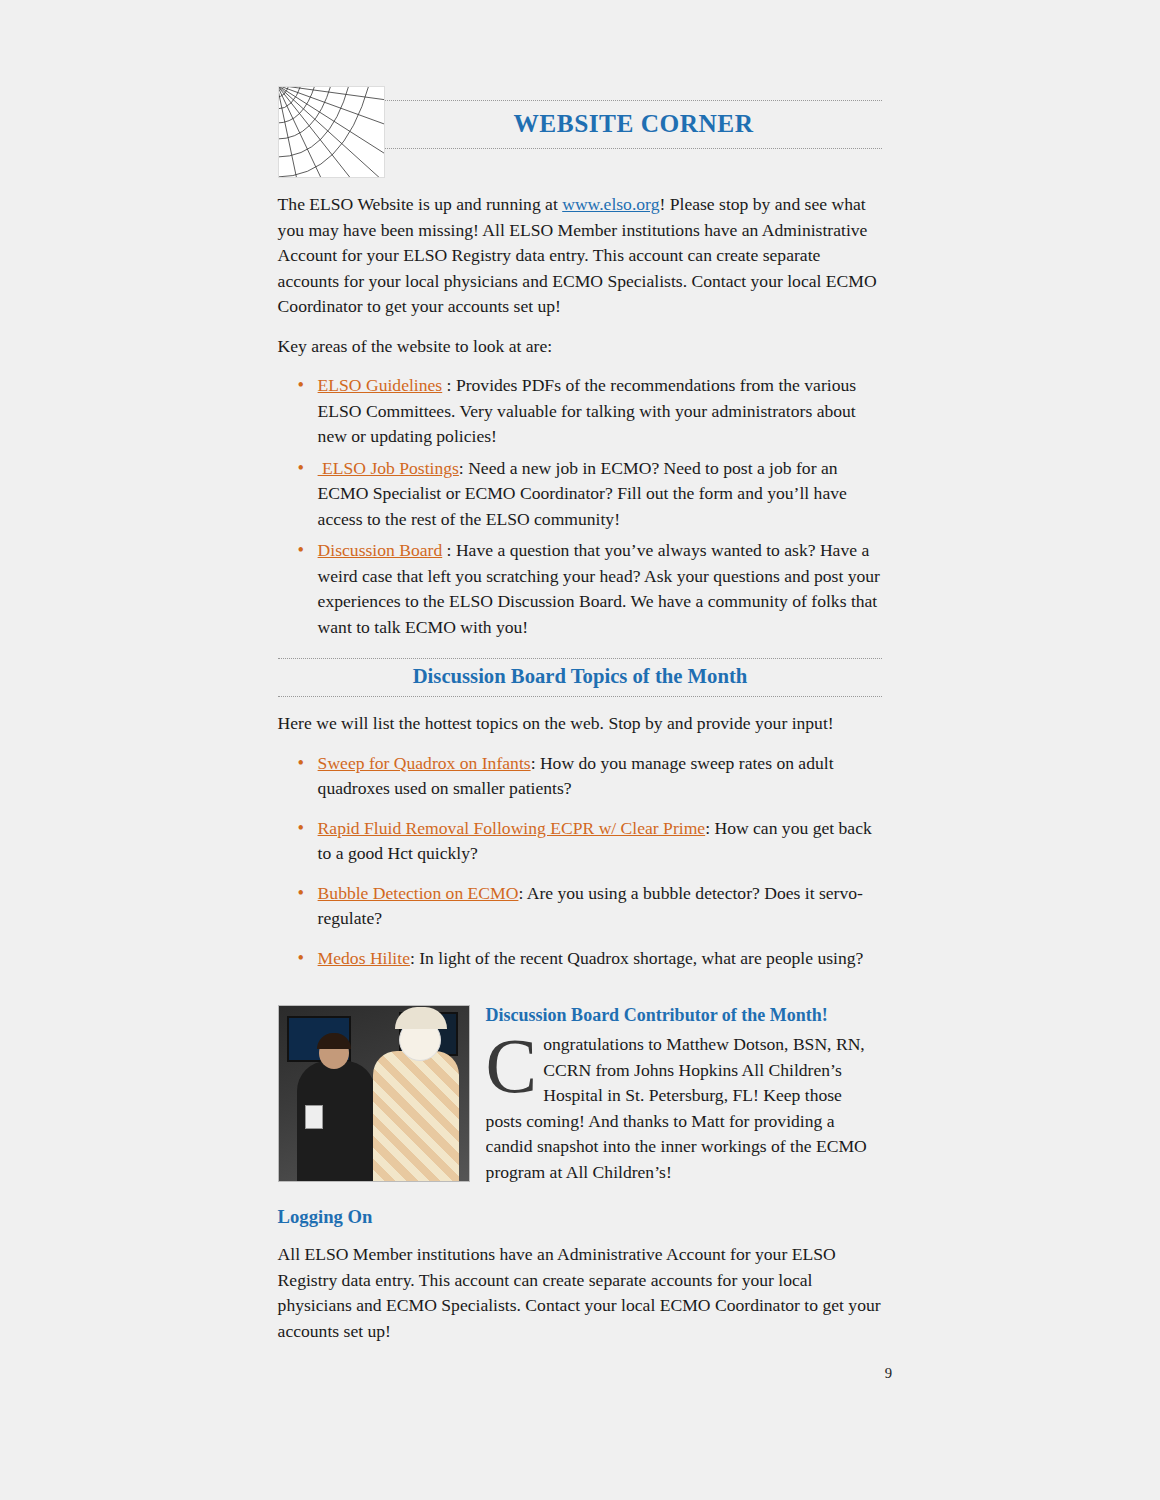WEBSITE CORNER
The ELSO Website is up and running at www.elso.org! Please stop by and see what you may have been missing! All ELSO Member institutions have an Administrative Account for your ELSO Registry data entry. This account can create separate accounts for your local physicians and ECMO Specialists. Contact your local ECMO Coordinator to get your accounts set up!
Key areas of the website to look at are:
ELSO Guidelines : Provides PDFs of the recommendations from the various ELSO Committees. Very valuable for talking with your administrators about new or updating policies!
ELSO Job Postings: Need a new job in ECMO? Need to post a job for an ECMO Specialist or ECMO Coordinator? Fill out the form and you’ll have access to the rest of the ELSO community!
Discussion Board : Have a question that you’ve always wanted to ask? Have a weird case that left you scratching your head? Ask your questions and post your experiences to the ELSO Discussion Board. We have a community of folks that want to talk ECMO with you!
Discussion Board Topics of the Month
Here we will list the hottest topics on the web. Stop by and provide your input!
Sweep for Quadrox on Infants: How do you manage sweep rates on adult quadroxes used on smaller patients?
Rapid Fluid Removal Following ECPR w/ Clear Prime: How can you get back to a good Hct quickly?
Bubble Detection on ECMO: Are you using a bubble detector? Does it servo-regulate?
Medos Hilite: In light of the recent Quadrox shortage, what are people using?
Discussion Board Contributor of the Month!
C
ongratulations to Matthew Dotson, BSN, RN, CCRN from Johns Hopkins All Children’s Hospital in St. Petersburg, FL! Keep those posts coming! And thanks to Matt for providing a candid snapshot into the inner workings of the ECMO program at All Children’s!
Logging On
All ELSO Member institutions have an Administrative Account for your ELSO Registry data entry. This account can create separate accounts for your local physicians and ECMO Specialists. Contact your local ECMO Coordinator to get your accounts set up!
9